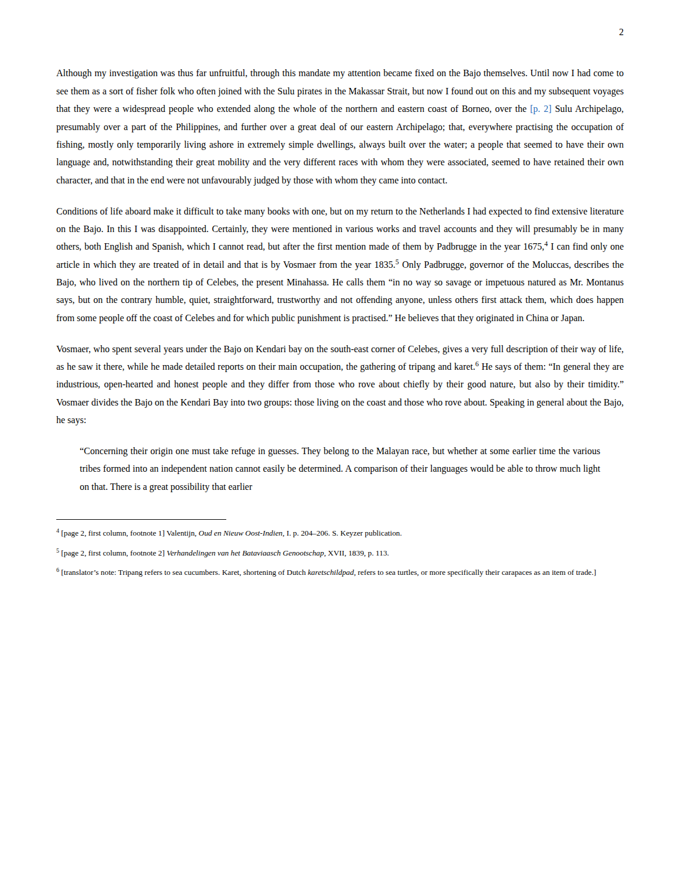2
Although my investigation was thus far unfruitful, through this mandate my attention became fixed on the Bajo themselves. Until now I had come to see them as a sort of fisher folk who often joined with the Sulu pirates in the Makassar Strait, but now I found out on this and my subsequent voyages that they were a widespread people who extended along the whole of the northern and eastern coast of Borneo, over the [p. 2] Sulu Archipelago, presumably over a part of the Philippines, and further over a great deal of our eastern Archipelago; that, everywhere practising the occupation of fishing, mostly only temporarily living ashore in extremely simple dwellings, always built over the water; a people that seemed to have their own language and, notwithstanding their great mobility and the very different races with whom they were associated, seemed to have retained their own character, and that in the end were not unfavourably judged by those with whom they came into contact.
Conditions of life aboard make it difficult to take many books with one, but on my return to the Netherlands I had expected to find extensive literature on the Bajo. In this I was disappointed. Certainly, they were mentioned in various works and travel accounts and they will presumably be in many others, both English and Spanish, which I cannot read, but after the first mention made of them by Padbrugge in the year 1675,4 I can find only one article in which they are treated of in detail and that is by Vosmaer from the year 1835.5 Only Padbrugge, governor of the Moluccas, describes the Bajo, who lived on the northern tip of Celebes, the present Minahassa. He calls them “in no way so savage or impetuous natured as Mr. Montanus says, but on the contrary humble, quiet, straightforward, trustworthy and not offending anyone, unless others first attack them, which does happen from some people off the coast of Celebes and for which public punishment is practised.” He believes that they originated in China or Japan.
Vosmaer, who spent several years under the Bajo on Kendari bay on the south-east corner of Celebes, gives a very full description of their way of life, as he saw it there, while he made detailed reports on their main occupation, the gathering of tripang and karet.6 He says of them: “In general they are industrious, open-hearted and honest people and they differ from those who rove about chiefly by their good nature, but also by their timidity.” Vosmaer divides the Bajo on the Kendari Bay into two groups: those living on the coast and those who rove about. Speaking in general about the Bajo, he says:
“Concerning their origin one must take refuge in guesses. They belong to the Malayan race, but whether at some earlier time the various tribes formed into an independent nation cannot easily be determined. A comparison of their languages would be able to throw much light on that. There is a great possibility that earlier
4 [page 2, first column, footnote 1] Valentijn, Oud en Nieuw Oost-Indien, I. p. 204–206. S. Keyzer publication.
5 [page 2, first column, footnote 2] Verhandelingen van het Bataviaasch Genootschap, XVII, 1839, p. 113.
6 [translator’s note: Tripang refers to sea cucumbers. Karet, shortening of Dutch karetschildpad, refers to sea turtles, or more specifically their carapaces as an item of trade.]